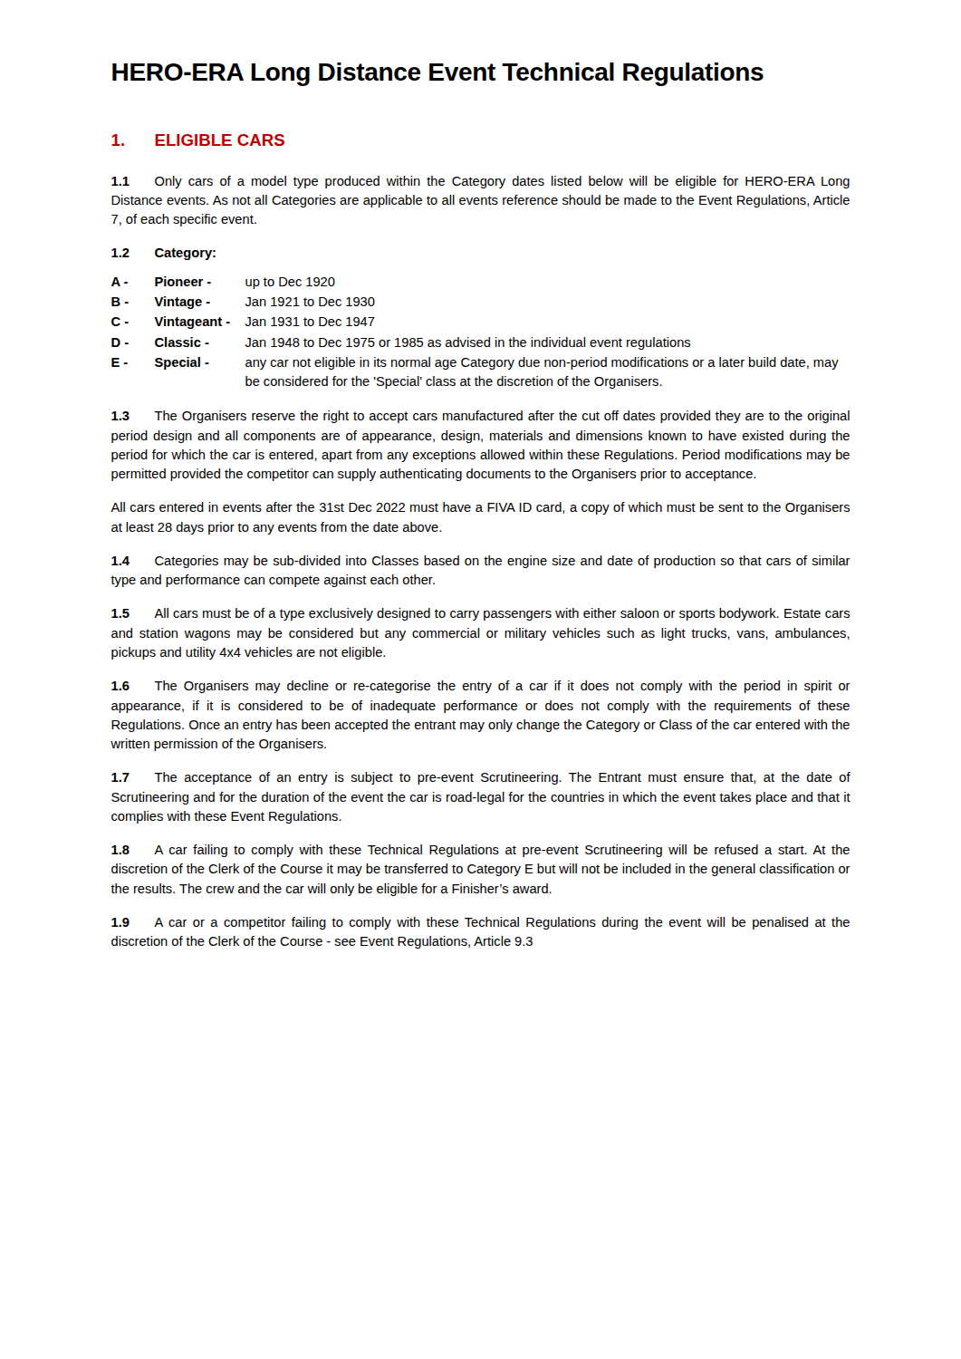HERO-ERA Long Distance Event Technical Regulations
1. ELIGIBLE CARS
1.1 Only cars of a model type produced within the Category dates listed below will be eligible for HERO-ERA Long Distance events. As not all Categories are applicable to all events reference should be made to the Event Regulations, Article 7, of each specific event.
1.2 Category:
| A - | Pioneer - | up to Dec 1920 |
| B - | Vintage - | Jan 1921 to Dec 1930 |
| C - | Vintageant - | Jan 1931 to Dec 1947 |
| D - | Classic - | Jan 1948 to Dec 1975 or 1985 as advised in the individual event regulations |
| E - | Special - | any car not eligible in its normal age Category due non-period modifications or a later build date, may be considered for the 'Special' class at the discretion of the Organisers. |
1.3 The Organisers reserve the right to accept cars manufactured after the cut off dates provided they are to the original period design and all components are of appearance, design, materials and dimensions known to have existed during the period for which the car is entered, apart from any exceptions allowed within these Regulations. Period modifications may be permitted provided the competitor can supply authenticating documents to the Organisers prior to acceptance.
All cars entered in events after the 31st Dec 2022 must have a FIVA ID card, a copy of which must be sent to the Organisers at least 28 days prior to any events from the date above.
1.4 Categories may be sub-divided into Classes based on the engine size and date of production so that cars of similar type and performance can compete against each other.
1.5 All cars must be of a type exclusively designed to carry passengers with either saloon or sports bodywork. Estate cars and station wagons may be considered but any commercial or military vehicles such as light trucks, vans, ambulances, pickups and utility 4x4 vehicles are not eligible.
1.6 The Organisers may decline or re-categorise the entry of a car if it does not comply with the period in spirit or appearance, if it is considered to be of inadequate performance or does not comply with the requirements of these Regulations. Once an entry has been accepted the entrant may only change the Category or Class of the car entered with the written permission of the Organisers.
1.7 The acceptance of an entry is subject to pre-event Scrutineering. The Entrant must ensure that, at the date of Scrutineering and for the duration of the event the car is road-legal for the countries in which the event takes place and that it complies with these Event Regulations.
1.8 A car failing to comply with these Technical Regulations at pre-event Scrutineering will be refused a start. At the discretion of the Clerk of the Course it may be transferred to Category E but will not be included in the general classification or the results. The crew and the car will only be eligible for a Finisher’s award.
1.9 A car or a competitor failing to comply with these Technical Regulations during the event will be penalised at the discretion of the Clerk of the Course - see Event Regulations, Article 9.3